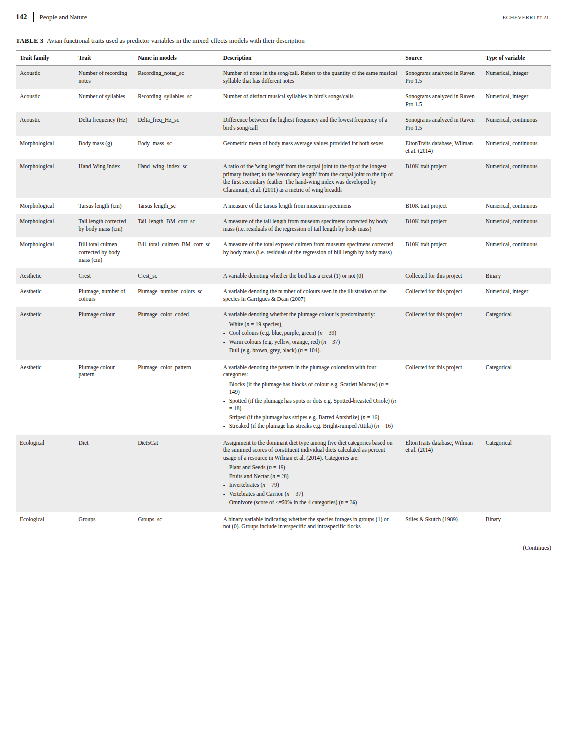142 People and Nature ECHEVERRI et al.
TABLE 3 Avian functional traits used as predictor variables in the mixed-effects models with their description
| Trait family | Trait | Name in models | Description | Source | Type of variable |
| --- | --- | --- | --- | --- | --- |
| Acoustic | Number of recording notes | Recording_notes_sc | Number of notes in the song/call. Refers to the quantity of the same musical syllable that has different notes | Sonograms analyzed in Raven Pro 1.5 | Numerical, integer |
| Acoustic | Number of syllables | Recording_syllables_sc | Number of distinct musical syllables in bird's songs/calls | Sonograms analyzed in Raven Pro 1.5 | Numerical, integer |
| Acoustic | Delta frequency (Hz) | Delta_freq_Hz_sc | Difference between the highest frequency and the lowest frequency of a bird's song/call | Sonograms analyzed in Raven Pro 1.5 | Numerical, continuous |
| Morphological | Body mass (g) | Body_mass_sc | Geometric mean of body mass average values provided for both sexes | EltonTraits database, Wilman et al. (2014) | Numerical, continuous |
| Morphological | Hand-Wing Index | Hand_wing_index_sc | A ratio of the 'wing length' from the carpal joint to the tip of the longest primary feather; to the 'secondary length' from the carpal joint to the tip of the first secondary feather. The hand-wing index was developed by Claramunt, et al. (2011) as a metric of wing breadth | B10K trait project | Numerical, continuous |
| Morphological | Tarsus length (cm) | Tarsus length_sc | A measure of the tarsus length from museum specimens | B10K trait project | Numerical, continuous |
| Morphological | Tail length corrected by body mass (cm) | Tail_length_BM_corr_sc | A measure of the tail length from museum specimens corrected by body mass (i.e. residuals of the regression of tail length by body mass) | B10K trait project | Numerical, continuous |
| Morphological | Bill total culmen corrected by body mass (cm) | Bill_total_culmen_BM_corr_sc | A measure of the total exposed culmen from museum specimens corrected by body mass (i.e. residuals of the regression of bill length by body mass) | B10K trait project | Numerical, continuous |
| Aesthetic | Crest | Crest_sc | A variable denoting whether the bird has a crest (1) or not (0) | Collected for this project | Binary |
| Aesthetic | Plumage, number of colours | Plumage_number_colors_sc | A variable denoting the number of colours seen in the illustration of the species in Garrigues & Dean (2007) | Collected for this project | Numerical, integer |
| Aesthetic | Plumage colour | Plumage_color_coded | A variable denoting whether the plumage colour is predominantly: White ( n = 19 species), Cool colours (e.g. blue, purple, green) ( n = 39) Warm colours (e.g. yellow, orange, red) ( n = 37) Dull (e.g. brown, grey, black) ( n = 104). | Collected for this project | Categorical |
| Aesthetic | Plumage colour pattern | Plumage_color_pattern | A variable denoting the pattern in the plumage coloration with four categories: Blocks (if the plumage has blocks of colour e.g. Scarlett Macaw) ( n = 149) Spotted (if the plumage has spots or dots e.g. Spotted-breasted Oriole) ( n = 18) Striped (if the plumage has stripes e.g. Barred Antshrike) ( n = 16) Streaked (if the plumage has streaks e.g. Bright-rumped Attila) ( n = 16) | Collected for this project | Categorical |
| Ecological | Diet | Diet5Cat | Assignment to the dominant diet type among five diet categories based on the summed scores of constituent individual diets calculated as percent usage of a resource in Wilman et al. (2014). Categories are: Plant and Seeds ( n = 19) Fruits and Nectar ( n = 28) Invertebrates ( n = 79) Vertebrates and Carrion ( n = 37) Omnivore (score of <=50% in the 4 categories) ( n = 36) | EltonTraits database, Wilman et al. (2014) | Categorical |
| Ecological | Groups | Groups_sc | A binary variable indicating whether the species forages in groups (1) or not (0). Groups include interspecific and intraspecific flocks | Stiles & Skutch (1989) | Binary |
(Continues)